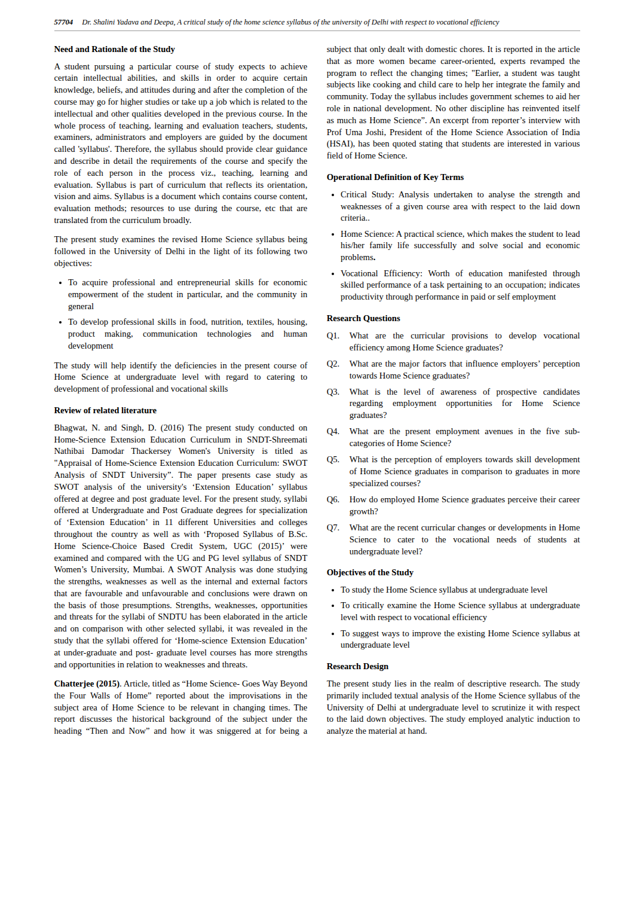57704 Dr. Shalini Yadava and Deepa, A critical study of the home science syllabus of the university of Delhi with respect to vocational efficiency
Need and Rationale of the Study
A student pursuing a particular course of study expects to achieve certain intellectual abilities, and skills in order to acquire certain knowledge, beliefs, and attitudes during and after the completion of the course may go for higher studies or take up a job which is related to the intellectual and other qualities developed in the previous course. In the whole process of teaching, learning and evaluation teachers, students, examiners, administrators and employers are guided by the document called 'syllabus'. Therefore, the syllabus should provide clear guidance and describe in detail the requirements of the course and specify the role of each person in the process viz., teaching, learning and evaluation. Syllabus is part of curriculum that reflects its orientation, vision and aims. Syllabus is a document which contains course content, evaluation methods; resources to use during the course, etc that are translated from the curriculum broadly.
The present study examines the revised Home Science syllabus being followed in the University of Delhi in the light of its following two objectives:
To acquire professional and entrepreneurial skills for economic empowerment of the student in particular, and the community in general
To develop professional skills in food, nutrition, textiles, housing, product making, communication technologies and human development
The study will help identify the deficiencies in the present course of Home Science at undergraduate level with regard to catering to development of professional and vocational skills
Review of related literature
Bhagwat, N. and Singh, D. (2016) The present study conducted on Home-Science Extension Education Curriculum in SNDT-Shreemati Nathibai Damodar Thackersey Women's University is titled as "Appraisal of Home-Science Extension Education Curriculum: SWOT Analysis of SNDT University”. The paper presents case study as SWOT analysis of the university's ‘Extension Education’ syllabus offered at degree and post graduate level. For the present study, syllabi offered at Undergraduate and Post Graduate degrees for specialization of ‘Extension Education’ in 11 different Universities and colleges throughout the country as well as with ‘Proposed Syllabus of B.Sc. Home Science-Choice Based Credit System, UGC (2015)’ were examined and compared with the UG and PG level syllabus of SNDT Women’s University, Mumbai. A SWOT Analysis was done studying the strengths, weaknesses as well as the internal and external factors that are favourable and unfavourable and conclusions were drawn on the basis of those presumptions. Strengths, weaknesses, opportunities and threats for the syllabi of SNDTU has been elaborated in the article and on comparison with other selected syllabi, it was revealed in the study that the syllabi offered for ‘Home-science Extension Education’ at under-graduate and post- graduate level courses has more strengths and opportunities in relation to weaknesses and threats.
Chatterjee (2015). Article, titled as “Home Science- Goes Way Beyond the Four Walls of Home” reported about the improvisations in the subject area of Home Science to be relevant in changing times. The report discusses the historical background of the subject under the heading “Then and Now” and how it was sniggered at for being a subject that only dealt with domestic chores. It is reported in the article that as more women became career-oriented, experts revamped the program to reflect the changing times; "Earlier, a student was taught subjects like cooking and child care to help her integrate the family and community. Today the syllabus includes government schemes to aid her role in national development. No other discipline has reinvented itself as much as Home Science”. An excerpt from reporter’s interview with Prof Uma Joshi, President of the Home Science Association of India (HSAI), has been quoted stating that students are interested in various field of Home Science.
Operational Definition of Key Terms
Critical Study: Analysis undertaken to analyse the strength and weaknesses of a given course area with respect to the laid down criteria..
Home Science: A practical science, which makes the student to lead his/her family life successfully and solve social and economic problems.
Vocational Efficiency: Worth of education manifested through skilled performance of a task pertaining to an occupation; indicates productivity through performance in paid or self employment
Research Questions
Q1. What are the curricular provisions to develop vocational efficiency among Home Science graduates?
Q2. What are the major factors that influence employers’ perception towards Home Science graduates?
Q3. What is the level of awareness of prospective candidates regarding employment opportunities for Home Science graduates?
Q4. What are the present employment avenues in the five sub-categories of Home Science?
Q5. What is the perception of employers towards skill development of Home Science graduates in comparison to graduates in more specialized courses?
Q6. How do employed Home Science graduates perceive their career growth?
Q7. What are the recent curricular changes or developments in Home Science to cater to the vocational needs of students at undergraduate level?
Objectives of the Study
To study the Home Science syllabus at undergraduate level
To critically examine the Home Science syllabus at undergraduate level with respect to vocational efficiency
To suggest ways to improve the existing Home Science syllabus at undergraduate level
Research Design
The present study lies in the realm of descriptive research. The study primarily included textual analysis of the Home Science syllabus of the University of Delhi at undergraduate level to scrutinize it with respect to the laid down objectives. The study employed analytic induction to analyze the material at hand.